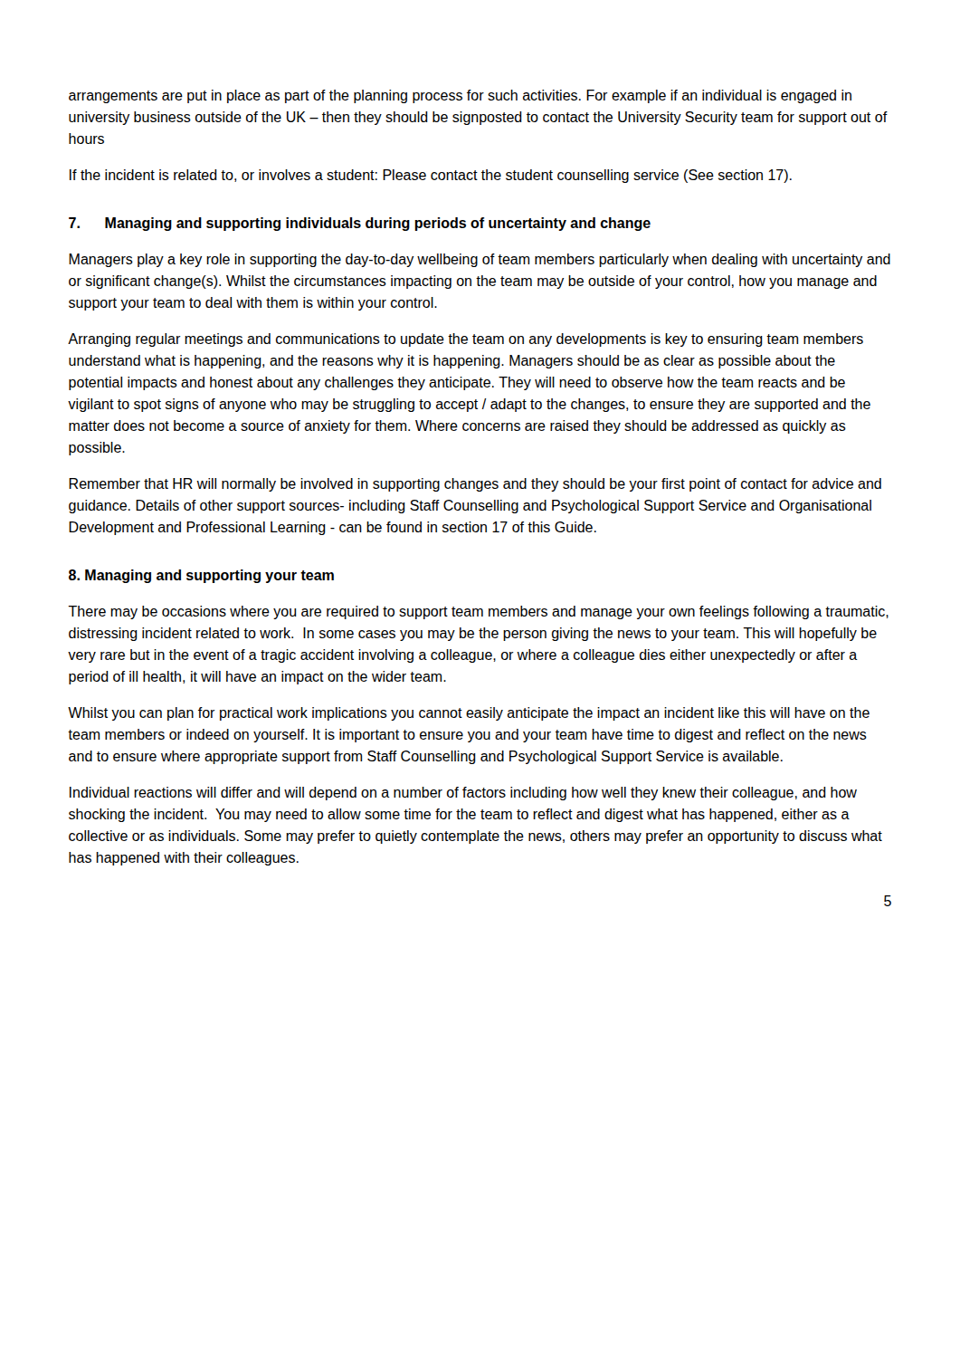arrangements are put in place as part of the planning process for such activities. For example if an individual is engaged in university business outside of the UK – then they should be signposted to contact the University Security team for support out of hours
If the incident is related to, or involves a student: Please contact the student counselling service (See section 17).
7. Managing and supporting individuals during periods of uncertainty and change
Managers play a key role in supporting the day-to-day wellbeing of team members particularly when dealing with uncertainty and or significant change(s). Whilst the circumstances impacting on the team may be outside of your control, how you manage and support your team to deal with them is within your control.
Arranging regular meetings and communications to update the team on any developments is key to ensuring team members understand what is happening, and the reasons why it is happening. Managers should be as clear as possible about the potential impacts and honest about any challenges they anticipate. They will need to observe how the team reacts and be vigilant to spot signs of anyone who may be struggling to accept / adapt to the changes, to ensure they are supported and the matter does not become a source of anxiety for them. Where concerns are raised they should be addressed as quickly as possible.
Remember that HR will normally be involved in supporting changes and they should be your first point of contact for advice and guidance. Details of other support sources- including Staff Counselling and Psychological Support Service and Organisational Development and Professional Learning - can be found in section 17 of this Guide.
8. Managing and supporting your team
There may be occasions where you are required to support team members and manage your own feelings following a traumatic, distressing incident related to work. In some cases you may be the person giving the news to your team. This will hopefully be very rare but in the event of a tragic accident involving a colleague, or where a colleague dies either unexpectedly or after a period of ill health, it will have an impact on the wider team.
Whilst you can plan for practical work implications you cannot easily anticipate the impact an incident like this will have on the team members or indeed on yourself. It is important to ensure you and your team have time to digest and reflect on the news and to ensure where appropriate support from Staff Counselling and Psychological Support Service is available.
Individual reactions will differ and will depend on a number of factors including how well they knew their colleague, and how shocking the incident. You may need to allow some time for the team to reflect and digest what has happened, either as a collective or as individuals. Some may prefer to quietly contemplate the news, others may prefer an opportunity to discuss what has happened with their colleagues.
5